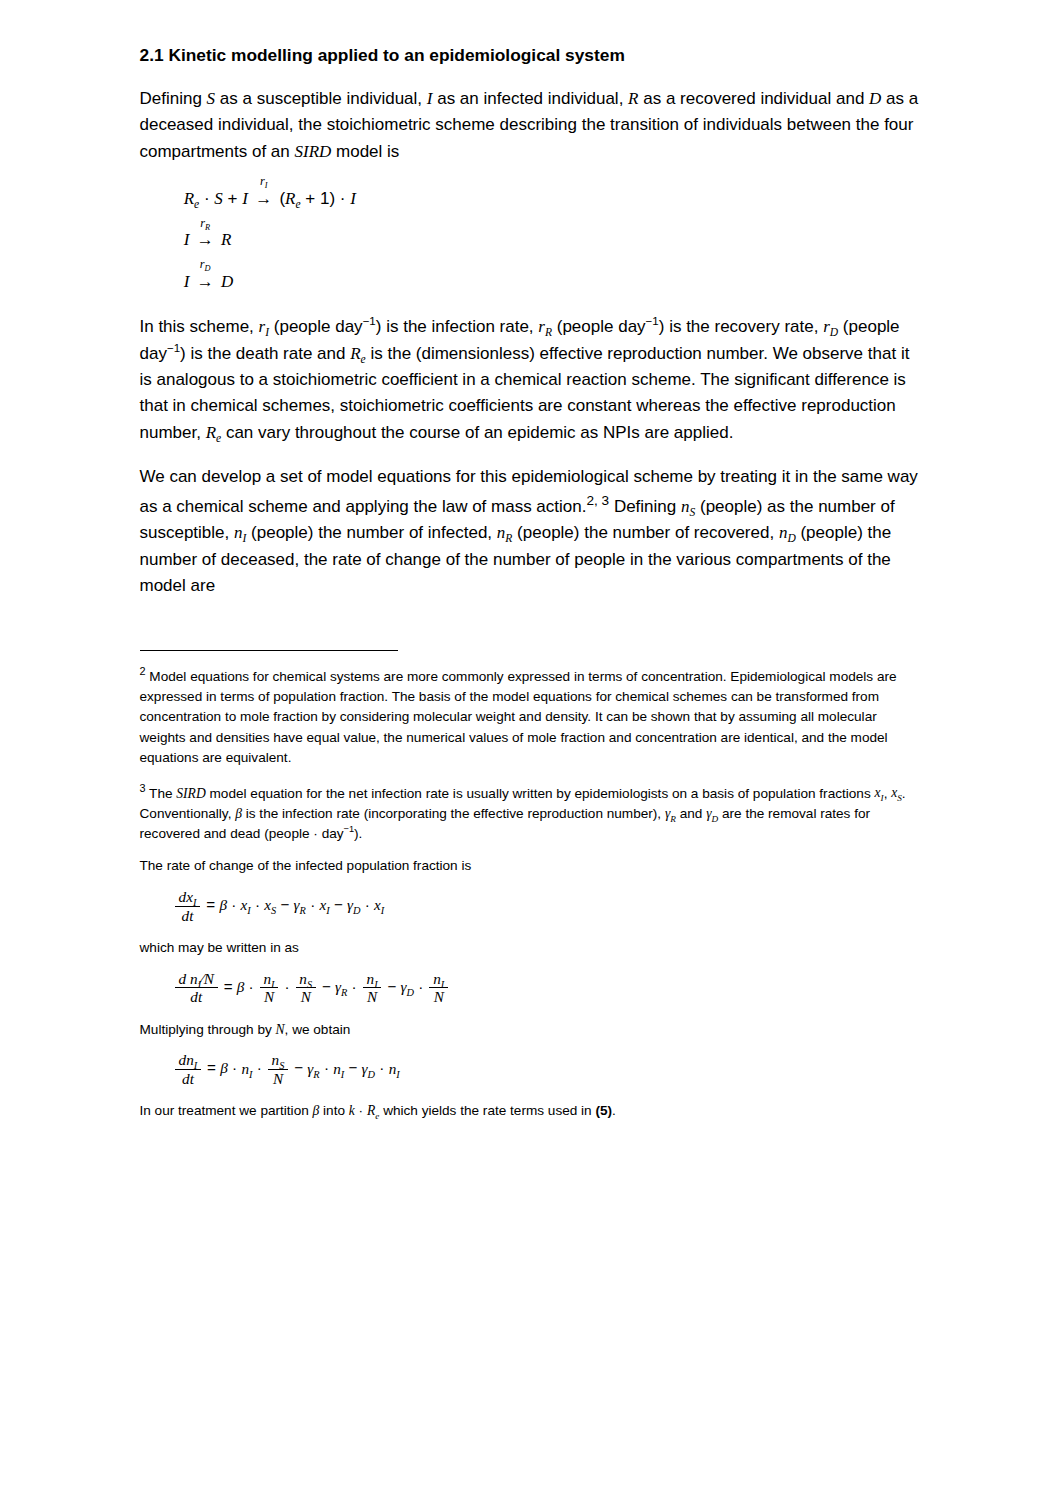2.1 Kinetic modelling applied to an epidemiological system
Defining S as a susceptible individual, I as an infected individual, R as a recovered individual and D as a deceased individual, the stoichiometric scheme describing the transition of individuals between the four compartments of an SIRD model is
Re · S + I rI→ (Re + 1) · I
I rR→ R
I rD→ D
In this scheme, rI (people day−1) is the infection rate, rR (people day−1) is the recovery rate, rD (people day−1) is the death rate and Re is the (dimensionless) effective reproduction number. We observe that it is analogous to a stoichiometric coefficient in a chemical reaction scheme. The significant difference is that in chemical schemes, stoichiometric coefficients are constant whereas the effective reproduction number, Re can vary throughout the course of an epidemic as NPIs are applied.
We can develop a set of model equations for this epidemiological scheme by treating it in the same way as a chemical scheme and applying the law of mass action.2, 3 Defining nS (people) as the number of susceptible, nI (people) the number of infected, nR (people) the number of recovered, nD (people) the number of deceased, the rate of change of the number of people in the various compartments of the model are
2 Model equations for chemical systems are more commonly expressed in terms of concentration. Epidemiological models are expressed in terms of population fraction. The basis of the model equations for chemical schemes can be transformed from concentration to mole fraction by considering molecular weight and density. It can be shown that by assuming all molecular weights and densities have equal value, the numerical values of mole fraction and concentration are identical, and the model equations are equivalent.
3 The SIRD model equation for the net infection rate is usually written by epidemiologists on a basis of population fractions xI, xS. Conventionally, β is the infection rate (incorporating the effective reproduction number), γR and γD are the removal rates for recovered and dead (people · day−1).
The rate of change of the infected population fraction is
dxI dt = β · xI · xS − γR · xI − γD · xI
which may be written in as
d nI⁄N dt = β · nI N · nS N − γR · nI N − γD · nI N
Multiplying through by N, we obtain
dnI dt = β · nI · nS N − γR · nI − γD · nI
In our treatment we partition β into k · Re which yields the rate terms used in (5).